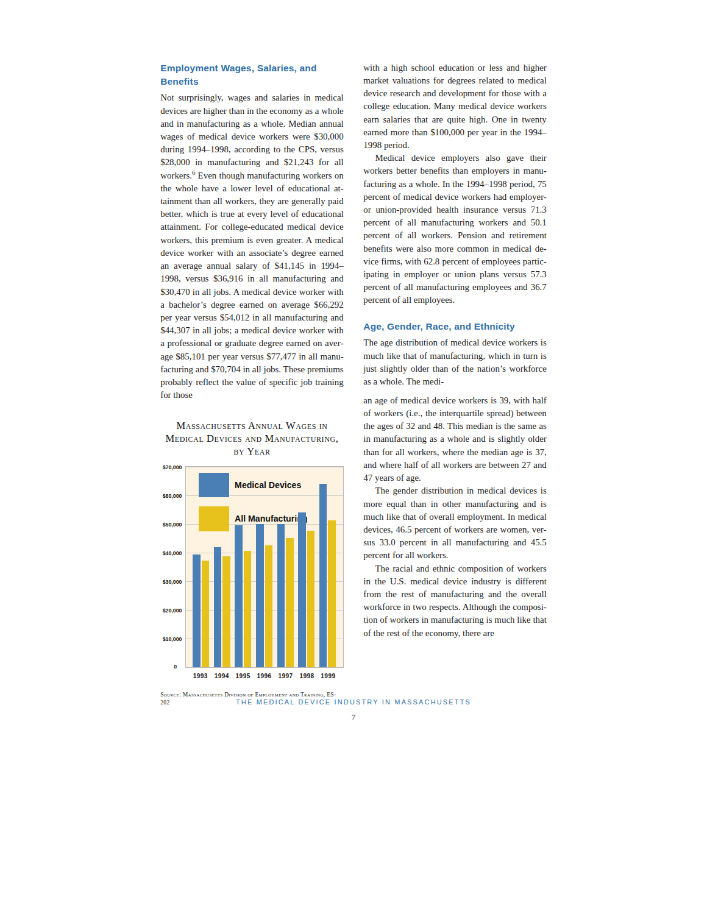Employment Wages, Salaries, and Benefits
Not surprisingly, wages and salaries in medical devices are higher than in the economy as a whole and in manufacturing as a whole. Median annual wages of medical device workers were $30,000 during 1994–1998, according to the CPS, versus $28,000 in manufacturing and $21,243 for all workers.6 Even though manufacturing workers on the whole have a lower level of educational attainment than all workers, they are generally paid better, which is true at every level of educational attainment. For college-educated medical device workers, this premium is even greater. A medical device worker with an associate’s degree earned an average annual salary of $41,145 in 1994–1998, versus $36,916 in all manufacturing and $30,470 in all jobs. A medical device worker with a bachelor’s degree earned on average $66,292 per year versus $54,012 in all manufacturing and $44,307 in all jobs; a medical device worker with a professional or graduate degree earned on average $85,101 per year versus $77,477 in all manufacturing and $70,704 in all jobs. These premiums probably reflect the value of specific job training for those
Massachusetts Annual Wages in
Medical Devices and Manufacturing, by Year
$70,000
$60,000
$50,000
$40,000
$30,000
$20,000
$10,000
0
Medical Devices
All Manufacturing
1993 1994 1995 1996 1997 1998 1999
Source: Massachusetts Division of Employment and Training, ES-202
with a high school education or less and higher market valuations for degrees related to medical device research and development for those with a college education. Many medical device workers earn salaries that are quite high. One in twenty earned more than $100,000 per year in the 1994–1998 period.
Medical device employers also gave their workers better benefits than employers in manufacturing as a whole. In the 1994–1998 period, 75 percent of medical device workers had employer- or union-provided health insurance versus 71.3 percent of all manufacturing workers and 50.1 percent of all workers. Pension and retirement benefits were also more common in medical device firms, with 62.8 percent of employees participating in employer or union plans versus 57.3 percent of all manufacturing employees and 36.7 percent of all employees.
Age, Gender, Race, and Ethnicity
The age distribution of medical device workers is much like that of manufacturing, which in turn is just slightly older than of the nation’s workforce as a whole. The medi-
an age of medical device workers is 39, with half of workers (i.e., the interquartile spread) between the ages of 32 and 48. This median is the same as in manufacturing as a whole and is slightly older than for all workers, where the median age is 37, and where half of all workers are between 27 and 47 years of age.
The gender distribution in medical devices is more equal than in other manufacturing and is much like that of overall employment. In medical devices, 46.5 percent of workers are women, versus 33.0 percent in all manufacturing and 45.5 percent for all workers.
The racial and ethnic composition of workers in the U.S. medical device industry is different from the rest of manufacturing and the overall workforce in two respects. Although the composition of workers in manufacturing is much like that of the rest of the economy, there are
The Medical Device Industry in Massachusetts
7